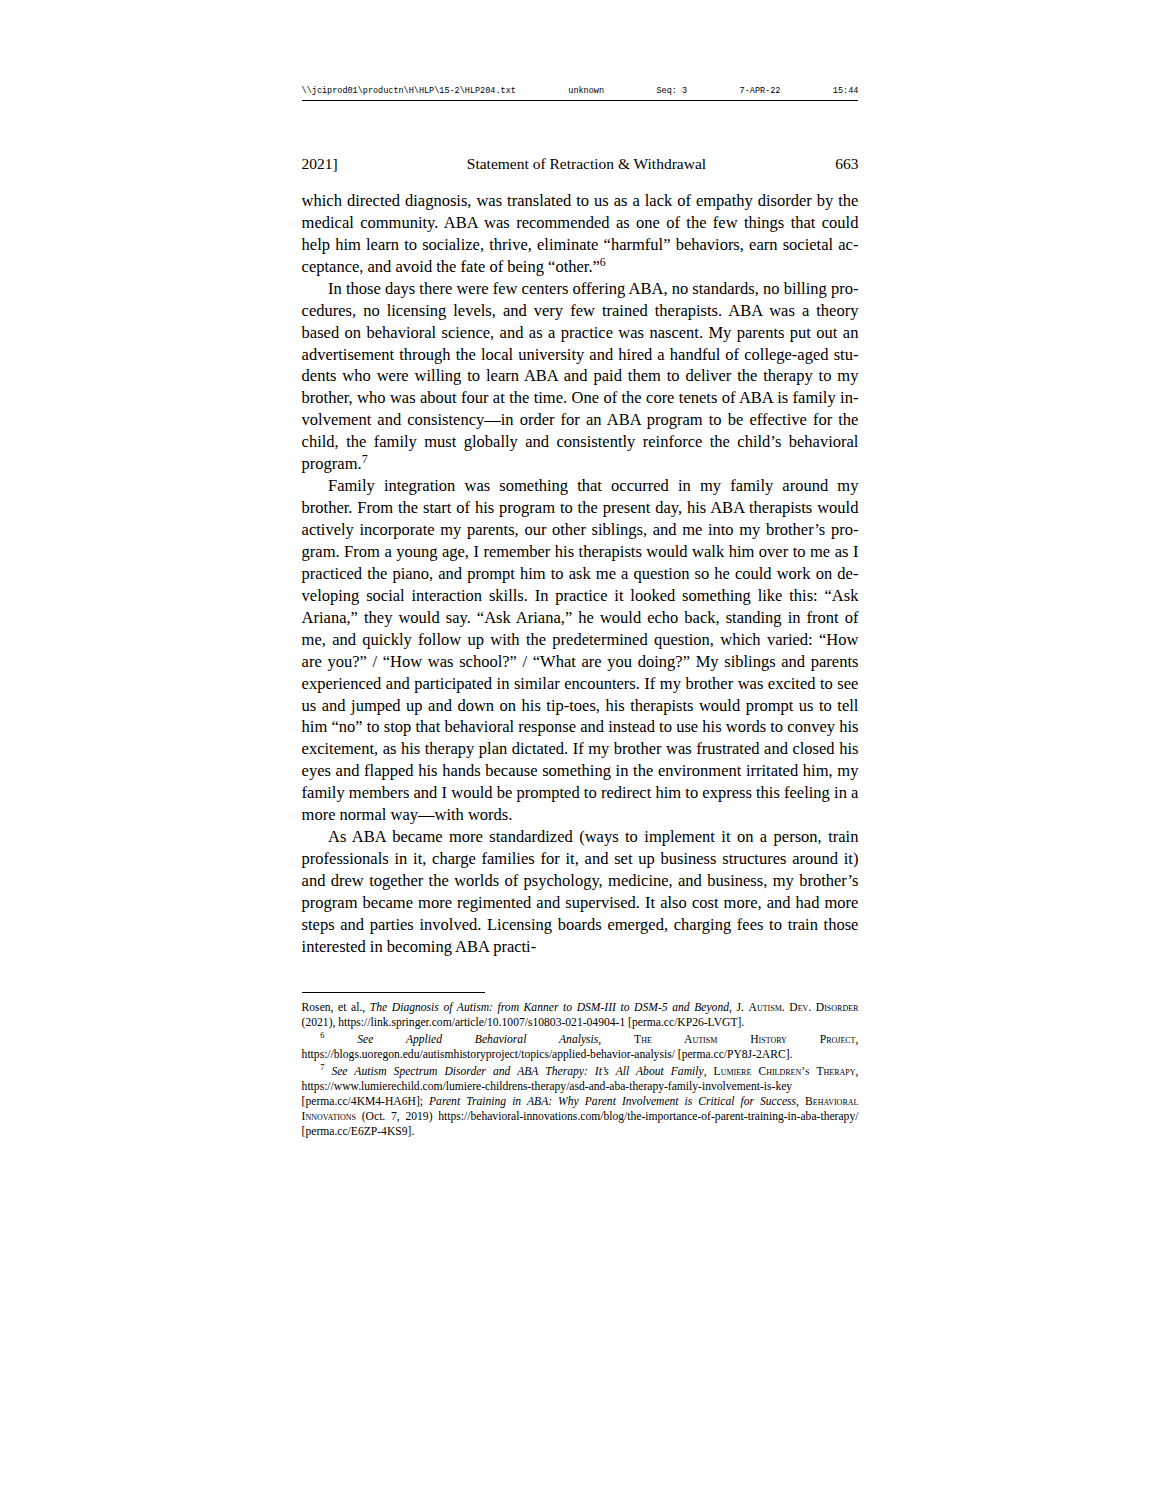\\jciprod01\productn\H\HLP\15-2\HLP204.txt unknown Seq: 3 7-APR-22 15:44
2021] Statement of Retraction & Withdrawal 663
which directed diagnosis, was translated to us as a lack of empathy disorder by the medical community. ABA was recommended as one of the few things that could help him learn to socialize, thrive, eliminate “harmful” behaviors, earn societal acceptance, and avoid the fate of being “other.”6
In those days there were few centers offering ABA, no standards, no billing procedures, no licensing levels, and very few trained therapists. ABA was a theory based on behavioral science, and as a practice was nascent. My parents put out an advertisement through the local university and hired a handful of college-aged students who were willing to learn ABA and paid them to deliver the therapy to my brother, who was about four at the time. One of the core tenets of ABA is family involvement and consistency—in order for an ABA program to be effective for the child, the family must globally and consistently reinforce the child’s behavioral program.7
Family integration was something that occurred in my family around my brother. From the start of his program to the present day, his ABA therapists would actively incorporate my parents, our other siblings, and me into my brother’s program. From a young age, I remember his therapists would walk him over to me as I practiced the piano, and prompt him to ask me a question so he could work on developing social interaction skills. In practice it looked something like this: “Ask Ariana,” they would say. “Ask Ariana,” he would echo back, standing in front of me, and quickly follow up with the predetermined question, which varied: “How are you?” / “How was school?” / “What are you doing?” My siblings and parents experienced and participated in similar encounters. If my brother was excited to see us and jumped up and down on his tip-toes, his therapists would prompt us to tell him “no” to stop that behavioral response and instead to use his words to convey his excitement, as his therapy plan dictated. If my brother was frustrated and closed his eyes and flapped his hands because something in the environment irritated him, my family members and I would be prompted to redirect him to express this feeling in a more normal way—with words.
As ABA became more standardized (ways to implement it on a person, train professionals in it, charge families for it, and set up business structures around it) and drew together the worlds of psychology, medicine, and business, my brother’s program became more regimented and supervised. It also cost more, and had more steps and parties involved. Licensing boards emerged, charging fees to train those interested in becoming ABA practi-
Rosen, et al., The Diagnosis of Autism: from Kanner to DSM-III to DSM-5 and Beyond, J. Autism. Dev. Disorder (2021), https://link.springer.com/article/10.1007/s10803-021-04904-1 [perma.cc/KP26-LVGT].
6 See Applied Behavioral Analysis, The Autism History Project, https://blogs.uoregon.edu/autismhistoryproject/topics/applied-behavior-analysis/ [perma.cc/PY8J-2ARC].
7 See Autism Spectrum Disorder and ABA Therapy: It’s All About Family, Lumiere Children’s Therapy, https://www.lumierechild.com/lumiere-childrens-therapy/asd-and-aba-therapy-family-involvement-is-key [perma.cc/4KM4-HA6H]; Parent Training in ABA: Why Parent Involvement is Critical for Success, Behavioral Innovations (Oct. 7, 2019) https://behavioral-innovations.com/blog/the-importance-of-parent-training-in-aba-therapy/ [perma.cc/E6ZP-4KS9].